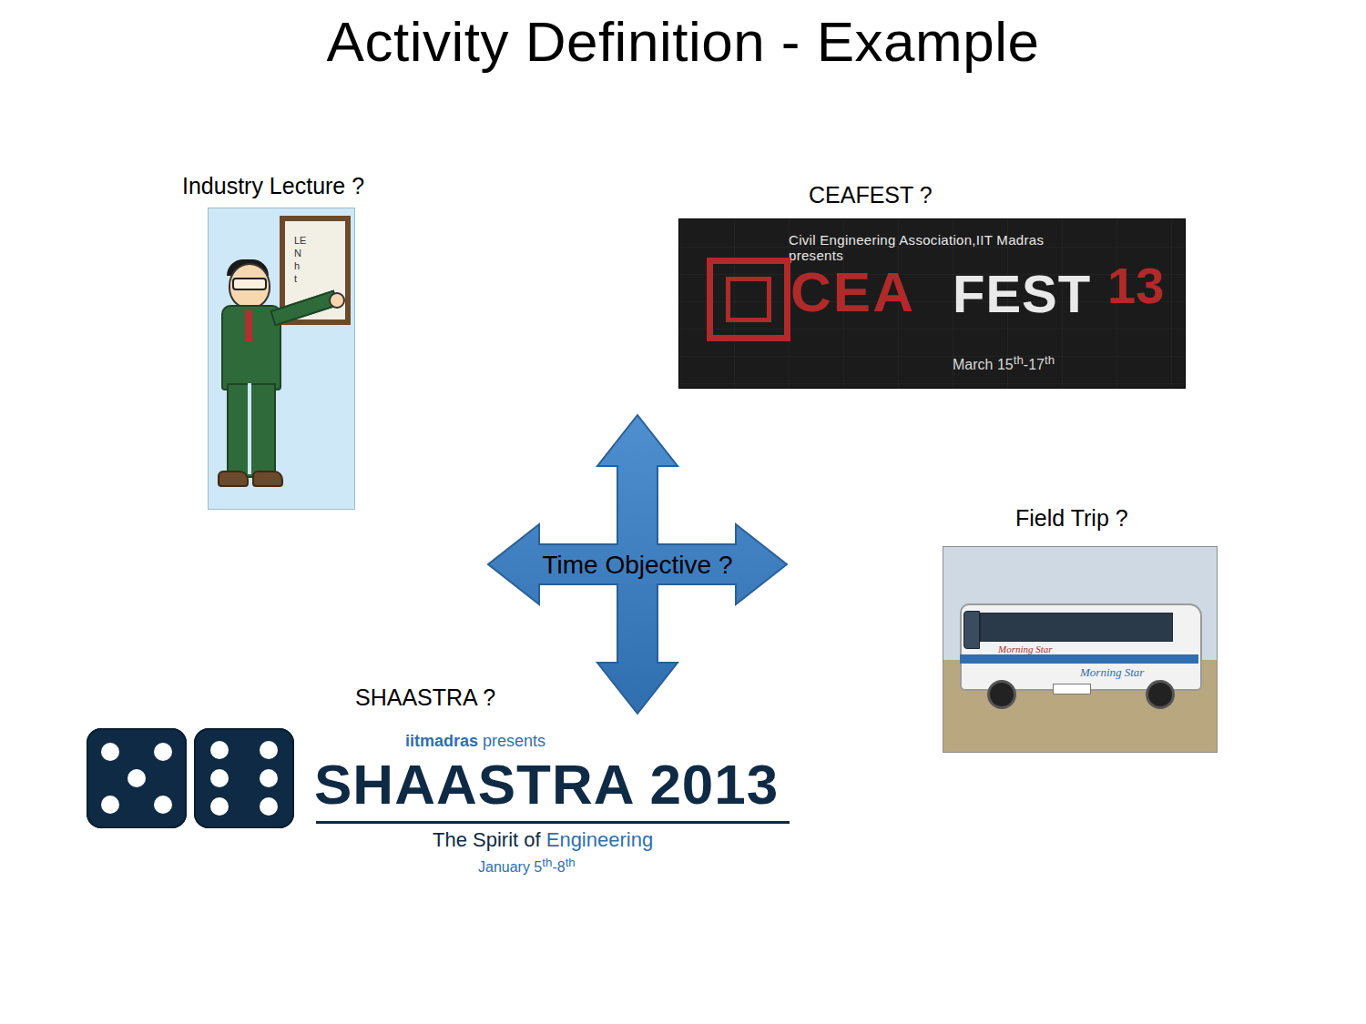Activity Definition - Example
Industry Lecture ?
CEAFEST ?
Field Trip ?
SHAASTRA ?
LE
N
h
t
Civil Engineering Association,IIT Madras
presents
CEA
FEST
13
March 15th-17th
Morning Star
Morning Star
iitmadras presents
SHAASTRA 2013
The Spirit of Engineering
January 5th-8th
Time Objective ?